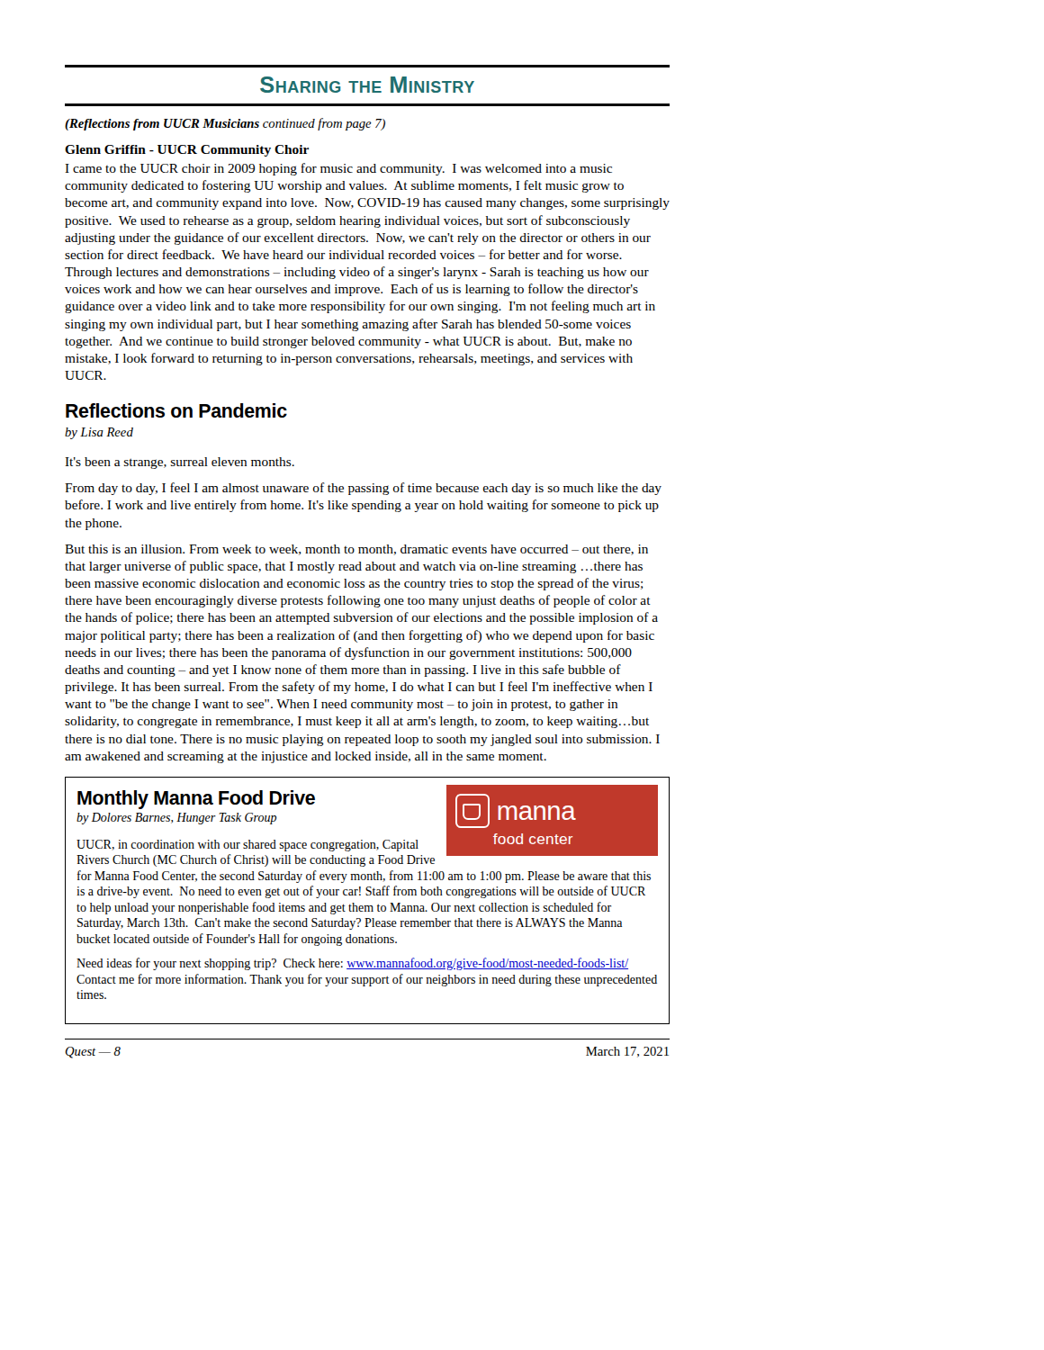Sharing the Ministry
(Reflections from UUCR Musicians continued from page 7)
Glenn Griffin - UUCR Community Choir
I came to the UUCR choir in 2009 hoping for music and community. I was welcomed into a music community dedicated to fostering UU worship and values. At sublime moments, I felt music grow to become art, and community expand into love. Now, COVID-19 has caused many changes, some surprisingly positive. We used to rehearse as a group, seldom hearing individual voices, but sort of subconsciously adjusting under the guidance of our excellent directors. Now, we can't rely on the director or others in our section for direct feedback. We have heard our individual recorded voices – for better and for worse. Through lectures and demonstrations – including video of a singer's larynx - Sarah is teaching us how our voices work and how we can hear ourselves and improve. Each of us is learning to follow the director's guidance over a video link and to take more responsibility for our own singing. I'm not feeling much art in singing my own individual part, but I hear something amazing after Sarah has blended 50-some voices together. And we continue to build stronger beloved community - what UUCR is about. But, make no mistake, I look forward to returning to in-person conversations, rehearsals, meetings, and services with UUCR.
Reflections on Pandemic
by Lisa Reed
It's been a strange, surreal eleven months.
From day to day, I feel I am almost unaware of the passing of time because each day is so much like the day before. I work and live entirely from home. It's like spending a year on hold waiting for someone to pick up the phone.
But this is an illusion. From week to week, month to month, dramatic events have occurred – out there, in that larger universe of public space, that I mostly read about and watch via on-line streaming …there has been massive economic dislocation and economic loss as the country tries to stop the spread of the virus; there have been encouragingly diverse protests following one too many unjust deaths of people of color at the hands of police; there has been an attempted subversion of our elections and the possible implosion of a major political party; there has been a realization of (and then forgetting of) who we depend upon for basic needs in our lives; there has been the panorama of dysfunction in our government institutions: 500,000 deaths and counting – and yet I know none of them more than in passing. I live in this safe bubble of privilege. It has been surreal. From the safety of my home, I do what I can but I feel I'm ineffective when I want to "be the change I want to see". When I need community most – to join in protest, to gather in solidarity, to congregate in remembrance, I must keep it all at arm's length, to zoom, to keep waiting…but there is no dial tone. There is no music playing on repeated loop to sooth my jangled soul into submission. I am awakened and screaming at the injustice and locked inside, all in the same moment.
manna
food center
Monthly Manna Food Drive
by Dolores Barnes, Hunger Task Group
UUCR, in coordination with our shared space congregation, Capital Rivers Church (MC Church of Christ) will be conducting a Food Drive for Manna Food Center, the second Saturday of every month, from 11:00 am to 1:00 pm. Please be aware that this is a drive-by event. No need to even get out of your car! Staff from both congregations will be outside of UUCR to help unload your nonperishable food items and get them to Manna. Our next collection is scheduled for Saturday, March 13th. Can't make the second Saturday? Please remember that there is ALWAYS the Manna bucket located outside of Founder's Hall for ongoing donations.
Need ideas for your next shopping trip? Check here: www.mannafood.org/give-food/most-needed-foods-list/
Contact me for more information. Thank you for your support of our neighbors in need during these unprecedented times.
Quest — 8
March 17, 2021